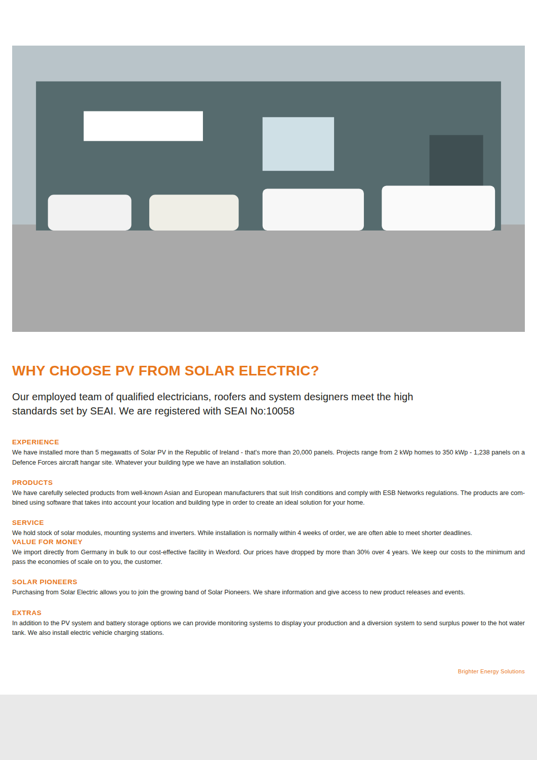Why choose PV from Solar Electric?
Our employed team of qualified electricians, roofers and system designers meet the high standards set by SEAI. We are registered with SEAI No:10058
Experience
We have installed more than 5 megawatts of Solar PV in the Republic of Ireland - that's more than 20,000 panels. Projects range from 2 kWp homes to 350 kWp - 1,238 panels on a Defence Forces aircraft hangar site. Whatever your building type we have an installation solution.
Products
We have carefully selected products from well-known Asian and European manufacturers that suit Irish conditions and comply with ESB Networks regulations. The products are combined using software that takes into account your location and building type in order to create an ideal solution for your home.
Service
We hold stock of solar modules, mounting systems and inverters. While installation is normally within 4 weeks of order, we are often able to meet shorter deadlines.
Value for Money
We import directly from Germany in bulk to our cost-effective facility in Wexford. Our prices have dropped by more than 30% over 4 years. We keep our costs to the minimum and pass the economies of scale on to you, the customer.
Solar Pioneers
Purchasing from Solar Electric allows you to join the growing band of Solar Pioneers. We share information and give access to new product releases and events.
Extras
In addition to the PV system and battery storage options we can provide monitoring systems to display your production and a diversion system to send surplus power to the hot water tank. We also install electric vehicle charging stations.
Brighter Energy Solutions